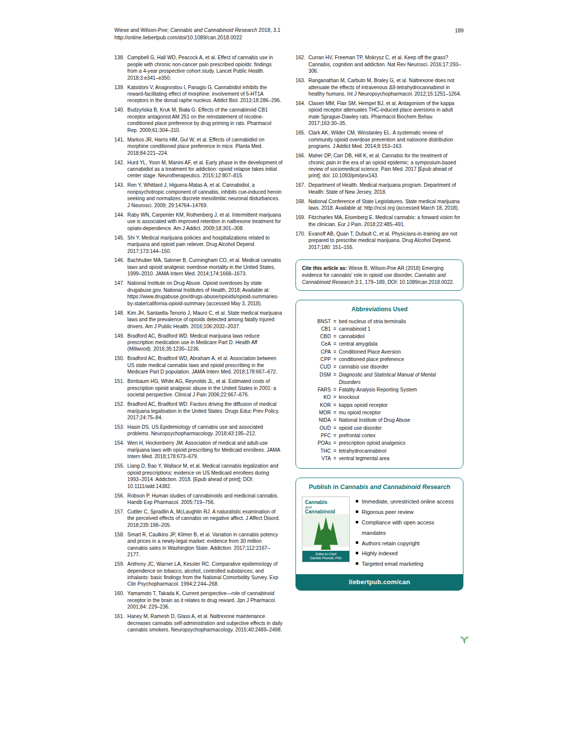Wiese and Wilson-Poe; Cannabis and Cannabinoid Research 2018, 3.1
http://online.liebertpub.com/doi/10.1089/can.2018.0022
189
138. Campbell G, Hall WD, Peacock A, et al. Effect of cannabis use in people with chronic non-cancer pain prescribed opioids: findings from a 4-year prospective cohort study. Lancet Public Health. 2018;3:e341–e350.
139. Katsidoni V, Anagnostou I, Panagis G. Cannabidiol inhibits the reward-facilitating effect of morphine: involvement of 5-HT1A receptors in the dorsal raphe nucleus. Addict Biol. 2013;18:286–296.
140. Budzyńska B, Kruk M, Biała G. Effects of the cannabinoid CB1 receptor antagonist AM 251 on the reinstatement of nicotine-conditioned place preference by drug priming in rats. Pharmacol Rep. 2009;61:304–310.
141. Markos JR, Harris HM, Gul W, et al. Effects of cannabidiol on morphine conditioned place preference in mice. Planta Med. 2018;84:221–224.
142. Hurd YL, Yoon M, Manini AF, et al. Early phase in the development of cannabidiol as a treatment for addiction: opioid relapse takes initial center stage. Neurotherapeutics. 2015;12:807–815.
143. Ren Y, Whittard J, Higuera-Matas A, et al. Cannabidiol, a nonpsychotropic component of cannabis, inhibits cue-induced heroin seeking and normalizes discrete mesolimbic neuronal disturbances. J Neurosci. 2009; 29:14764–14769.
144. Raby WN, Carpenter KM, Rothenberg J, et al. Intermittent marijuana use is associated with improved retention in naltrexone treatment for opiate-dependence. Am J Addict. 2009;18:301–308.
145. Shi Y. Medical marijuana policies and hospitalizations related to marijuana and opioid pain reliever. Drug Alcohol Depend. 2017;173:144–150.
146. Bachhuber MA, Saloner B, Cunningham CO, et al. Medical cannabis laws and opioid analgesic overdose mortality in the United States, 1999–2010. JAMA Intern Med. 2014;174:1668–1673.
147. National Institute on Drug Abuse. Opioid overdoses by state drugabuse.gov. National Institutes of Health, 2018; Available at: https://www.drugabuse.gov/drugs-abuse/opioids/opioid-summaries-by-state/california-opioid-summary (accessed May 3, 2018).
148. Kim JH, Santaella-Tenorio J, Mauro C, et al. State medical marijuana laws and the prevalence of opioids detected among fatally injured drivers. Am J Public Health. 2016;106:2032–2037.
149. Bradford AC, Bradford WD. Medical marijuana laws reduce prescription medication use in Medicare Part D. Health Aff (Millwood). 2016;35:1230–1236.
150. Bradford AC, Bradford WD, Abraham A, et al. Association between US state medical cannabis laws and opioid prescribing in the Medicare Part D population. JAMA Intern Med. 2018;178:667–672.
151. Birnbaum HG, White AG, Reynolds JL, et al. Estimated costs of prescription opioid analgesic abuse in the United States in 2001: a societal perspective. Clinical J Pain 2006;22:667–676.
152. Bradford AC, Bradford WD. Factors driving the diffusion of medical marijuana legalisation in the United States. Drugs Educ Prev Policy. 2017;24:75–84.
153. Hasin DS. US Epidemiology of cannabis use and associated problems. Neuropsychopharmacology. 2018;43:195–212.
154. Wen H, Hockenberry JM. Association of medical and adult-use marijuana laws with opioid prescribing for Medicaid enrollees. JAMA Intern Med. 2018;178:673–679.
155. Liang D, Bao Y, Wallace M, et al. Medical cannabis legalization and opioid prescriptions: evidence on US Medicaid enrollees during 1993–2014. Addiction. 2018. [Epub ahead of print]; DOI: 10.1111/add.14382.
156. Robson P. Human studies of cannabinoids and medicinal cannabis. Handb Exp Pharmacol. 2005:719–756.
157. Cuttler C, Spradlin A, McLaughlin RJ. A naturalistic examination of the perceived effects of cannabis on negative affect. J Affect Disord. 2018;235:198–205.
158. Smart R, Caulkins JP, Kilmer B, et al. Variation in cannabis potency and prices in a newly-legal market: evidence from 30 million cannabis sales in Washington State. Addiction. 2017;112:2167–2177.
159. Anthony JC, Warner LA, Kessler RC. Comparative epidemiology of dependence on tobacco, alcohol, controlled substances, and inhalants: basic findings from the National Comorbidity Survey. Exp Clin Psychopharmacol. 1994;2:244–268.
160. Yamamoto T, Takada K. Current perspective—role of cannabinoid receptor in the brain as it relates to drug reward. Jpn J Pharmacol. 2001;84: 229–236.
161. Haney M, Ramesh D, Glass A, et al. Naltrexone maintenance decreases cannabis self-administration and subjective effects in daily cannabis smokers. Neuropsychopharmacology. 2015;40:2489–2498.
162. Curran HV, Freeman TP, Mokrysz C, et al. Keep off the grass? Cannabis, cognition and addiction. Nat Rev Neurosci. 2016;17:293–306.
163. Ranganathan M, Carbuto M, Braley G, et al. Naltrexone does not attenuate the effects of intravenous Δ9-tetrahydrocannabinol in healthy humans. Int J Neuropsychopharmacol. 2012;15:1251–1264.
164. Clasen MM, Flax SM, Hempel BJ, et al. Antagonism of the kappa opioid receptor attenuates THC-induced place aversions in adult male Sprague-Dawley rats. Pharmacol Biochem Behav. 2017;163:30–35.
165. Clark AK, Wilder CM, Winstanley EL. A systematic review of community opioid overdose prevention and naloxone distribution programs. J Addict Med. 2014;8:153–163.
166. Maher DP, Carr DB, Hill K, et al. Cannabis for the treatment of chronic pain in the era of an opioid epidemic: a symposium-based review of sociomedical science. Pain Med. 2017 [Epub ahead of print]; doi: 10.1093/pm/pnx143.
167. Department of Health. Medical marijuana program. Department of Health: State of New Jersey, 2018.
168. National Conference of State Legislatures. State medical marijuana laws. 2018. Available at: http://ncsl.org (accessed March 18, 2018).
169. Fitzcharles MA, Eisenberg E. Medical cannabis: a forward vision for the clinician. Eur J Pain. 2018;22:485–491.
170. Evanoff AB, Quan T, Dufault C, et al. Physicians-in-training are not prepared to prescribe medical marijuana. Drug Alcohol Depend. 2017;180: 151–155.
Cite this article as: Wiese B, Wilson-Poe AR (2018) Emerging evidence for cannabis' role in opioid use disorder, Cannabis and Cannabinoid Research 3:1, 179–189, DOI: 10.1089/can.2018.0022.
Abbreviations Used
BNST=bed nucleus of stria terminalis
CB1=cannabinoid 1
CBD=cannabidiol
CeA=central amygdala
CPA=Conditioned Place Aversion
CPP=conditioned place preference
CUD=cannabis use disorder
DSM=Diagnostic and Statistical Manual of Mental Disorders
FARS=Fatality Analysis Reporting System
KO=knockout
KOR=kappa opioid receptor
MOR=mu opioid receptor
NIDA=National Institute of Drug Abuse
OUD=opioid use disorder
PFC=prefrontal cortex
POAs=prescription opioid analgesics
THC=tetrahydrocannabinol
VTA=ventral tegmental area
Publish in Cannabis and Cannabinoid Research
Cannabis and Cannabinoid Research
Editor-in-Chief
Daniele Piomelli, PhD
Immediate, unrestricted online access
Rigorous peer review
Compliance with open access mandates
Authors retain copyright
Highly indexed
Targeted email marketing
liebertpub.com/can